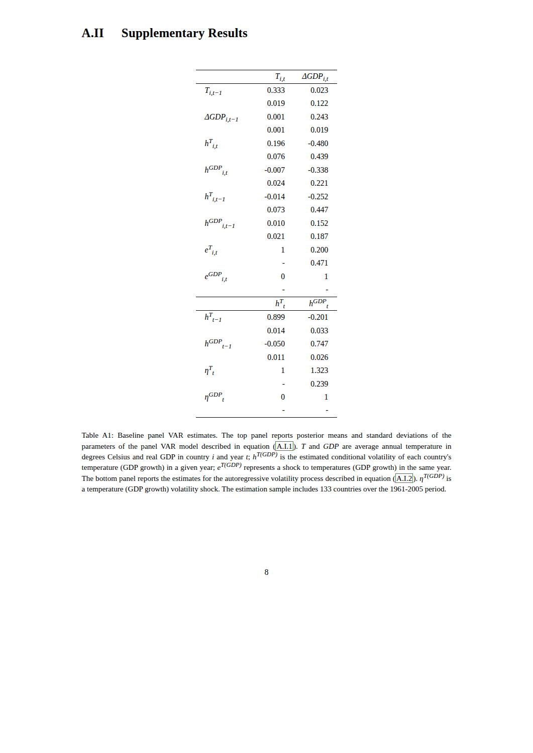A.IISupplementary Results
| | T i,t | ΔGDP i,t |
| --- | --- | --- |
| T i,t−1 | 0.333 | 0.023 |
| | 0.019 | 0.122 |
| ΔGDP i,t−1 | 0.001 | 0.243 |
| | 0.001 | 0.019 |
| h T i,t | 0.196 | -0.480 |
| | 0.076 | 0.439 |
| h GDP i,t | -0.007 | -0.338 |
| | 0.024 | 0.221 |
| h T i,t−1 | -0.014 | -0.252 |
| | 0.073 | 0.447 |
| h GDP i,t−1 | 0.010 | 0.152 |
| | 0.021 | 0.187 |
| e T i,t | 1 | 0.200 |
| | - | 0.471 |
| e GDP i,t | 0 | 1 |
| | - | - |
| | h T t | h GDP t |
| h T t−1 | 0.899 | -0.201 |
| | 0.014 | 0.033 |
| h GDP t−1 | -0.050 | 0.747 |
| | 0.011 | 0.026 |
| η T t | 1 | 1.323 |
| | - | 0.239 |
| η GDP t | 0 | 1 |
| | - | - |
Table A1: Baseline panel VAR estimates. The top panel reports posterior means and standard deviations of the parameters of the panel VAR model described in equation (A.I.1). T and GDP are average annual temperature in degrees Celsius and real GDP in country i and year t; hT(GDP) is the estimated conditional volatility of each country's temperature (GDP growth) in a given year; eT(GDP) represents a shock to temperatures (GDP growth) in the same year. The bottom panel reports the estimates for the autoregressive volatility process described in equation (A.I.2). ηT(GDP) is a temperature (GDP growth) volatility shock. The estimation sample includes 133 countries over the 1961-2005 period.
8